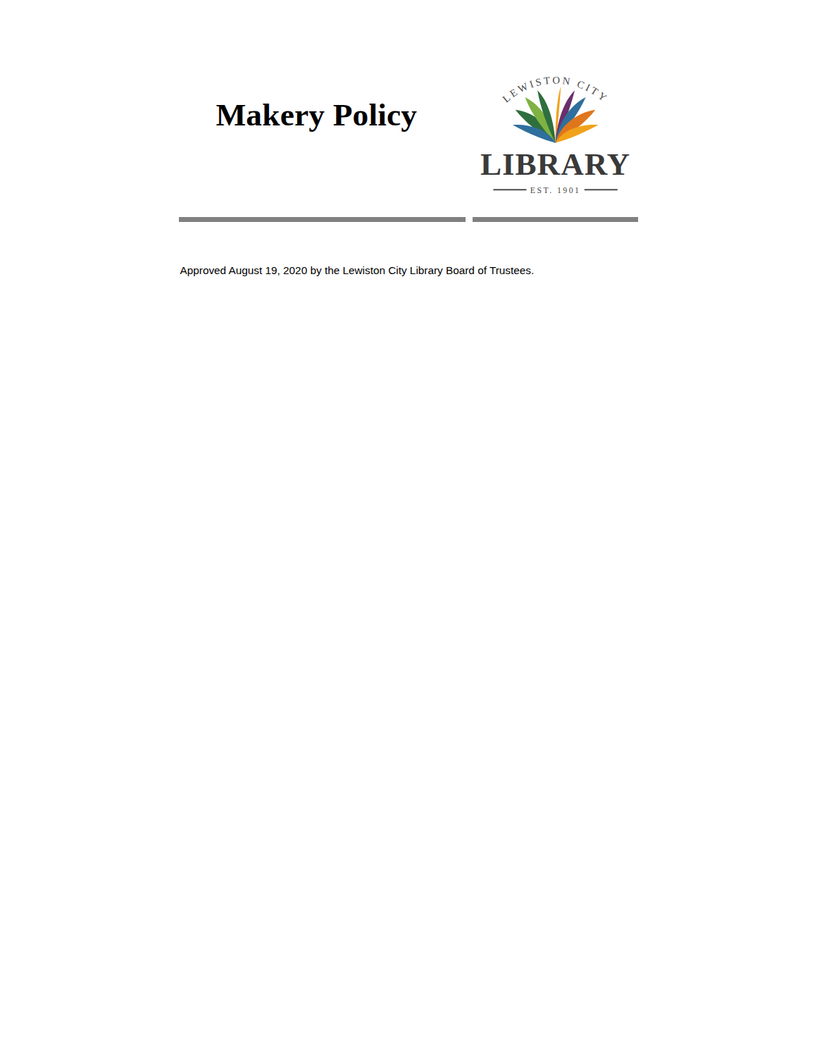Makery Policy
LEWISTON CITY LIBRARY EST. 1901
Approved August 19, 2020 by the Lewiston City Library Board of Trustees.